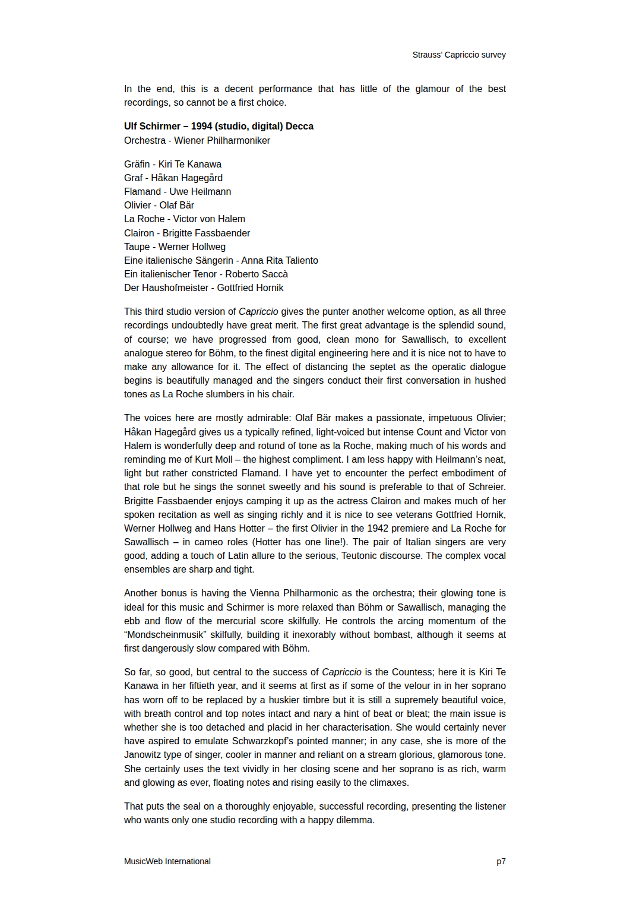Strauss’ Capriccio survey
In the end, this is a decent performance that has little of the glamour of the best recordings, so cannot be a first choice.
Ulf Schirmer – 1994 (studio, digital) Decca
Orchestra - Wiener Philharmoniker
Gräfin - Kiri Te Kanawa
Graf - Håkan Hagegård
Flamand - Uwe Heilmann
Olivier - Olaf Bär
La Roche - Victor von Halem
Clairon - Brigitte Fassbaender
Taupe - Werner Hollweg
Eine italienische Sängerin - Anna Rita Taliento
Ein italienischer Tenor - Roberto Saccà
Der Haushofmeister - Gottfried Hornik
This third studio version of Capriccio gives the punter another welcome option, as all three recordings undoubtedly have great merit. The first great advantage is the splendid sound, of course; we have progressed from good, clean mono for Sawallisch, to excellent analogue stereo for Böhm, to the finest digital engineering here and it is nice not to have to make any allowance for it. The effect of distancing the septet as the operatic dialogue begins is beautifully managed and the singers conduct their first conversation in hushed tones as La Roche slumbers in his chair.
The voices here are mostly admirable: Olaf Bär makes a passionate, impetuous Olivier; Håkan Hagegård gives us a typically refined, light-voiced but intense Count and Victor von Halem is wonderfully deep and rotund of tone as la Roche, making much of his words and reminding me of Kurt Moll – the highest compliment. I am less happy with Heilmann’s neat, light but rather constricted Flamand. I have yet to encounter the perfect embodiment of that role but he sings the sonnet sweetly and his sound is preferable to that of Schreier. Brigitte Fassbaender enjoys camping it up as the actress Clairon and makes much of her spoken recitation as well as singing richly and it is nice to see veterans Gottfried Hornik, Werner Hollweg and Hans Hotter – the first Olivier in the 1942 premiere and La Roche for Sawallisch – in cameo roles (Hotter has one line!). The pair of Italian singers are very good, adding a touch of Latin allure to the serious, Teutonic discourse. The complex vocal ensembles are sharp and tight.
Another bonus is having the Vienna Philharmonic as the orchestra; their glowing tone is ideal for this music and Schirmer is more relaxed than Böhm or Sawallisch, managing the ebb and flow of the mercurial score skilfully. He controls the arcing momentum of the “Mondscheinmusik” skilfully, building it inexorably without bombast, although it seems at first dangerously slow compared with Böhm.
So far, so good, but central to the success of Capriccio is the Countess; here it is Kiri Te Kanawa in her fiftieth year, and it seems at first as if some of the velour in in her soprano has worn off to be replaced by a huskier timbre but it is still a supremely beautiful voice, with breath control and top notes intact and nary a hint of beat or bleat; the main issue is whether she is too detached and placid in her characterisation. She would certainly never have aspired to emulate Schwarzkopf’s pointed manner; in any case, she is more of the Janowitz type of singer, cooler in manner and reliant on a stream glorious, glamorous tone. She certainly uses the text vividly in her closing scene and her soprano is as rich, warm and glowing as ever, floating notes and rising easily to the climaxes.
That puts the seal on a thoroughly enjoyable, successful recording, presenting the listener who wants only one studio recording with a happy dilemma.
MusicWeb International p7